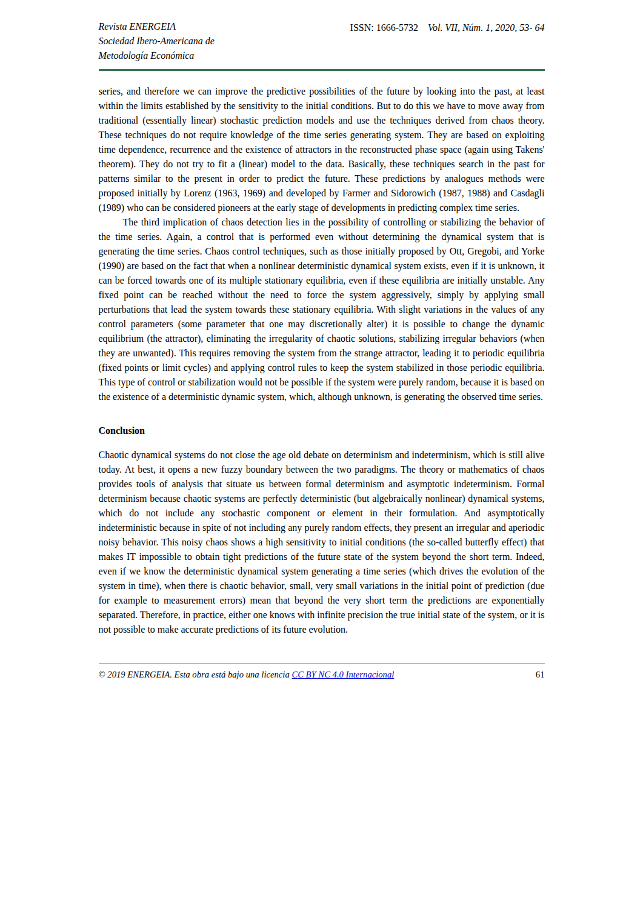Revista ENERGEIA
Sociedad Ibero-Americana de
Metodología Económica
ISSN: 1666-5732
Vol. VII, Núm. 1, 2020, 53- 64
series, and therefore we can improve the predictive possibilities of the future by looking into the past, at least within the limits established by the sensitivity to the initial conditions. But to do this we have to move away from traditional (essentially linear) stochastic prediction models and use the techniques derived from chaos theory. These techniques do not require knowledge of the time series generating system. They are based on exploiting time dependence, recurrence and the existence of attractors in the reconstructed phase space (again using Takens' theorem). They do not try to fit a (linear) model to the data. Basically, these techniques search in the past for patterns similar to the present in order to predict the future. These predictions by analogues methods were proposed initially by Lorenz (1963, 1969) and developed by Farmer and Sidorowich (1987, 1988) and Casdagli (1989) who can be considered pioneers at the early stage of developments in predicting complex time series.
The third implication of chaos detection lies in the possibility of controlling or stabilizing the behavior of the time series. Again, a control that is performed even without determining the dynamical system that is generating the time series. Chaos control techniques, such as those initially proposed by Ott, Gregobi, and Yorke (1990) are based on the fact that when a nonlinear deterministic dynamical system exists, even if it is unknown, it can be forced towards one of its multiple stationary equilibria, even if these equilibria are initially unstable. Any fixed point can be reached without the need to force the system aggressively, simply by applying small perturbations that lead the system towards these stationary equilibria. With slight variations in the values of any control parameters (some parameter that one may discretionally alter) it is possible to change the dynamic equilibrium (the attractor), eliminating the irregularity of chaotic solutions, stabilizing irregular behaviors (when they are unwanted). This requires removing the system from the strange attractor, leading it to periodic equilibria (fixed points or limit cycles) and applying control rules to keep the system stabilized in those periodic equilibria. This type of control or stabilization would not be possible if the system were purely random, because it is based on the existence of a deterministic dynamic system, which, although unknown, is generating the observed time series.
Conclusion
Chaotic dynamical systems do not close the age old debate on determinism and indeterminism, which is still alive today. At best, it opens a new fuzzy boundary between the two paradigms. The theory or mathematics of chaos provides tools of analysis that situate us between formal determinism and asymptotic indeterminism. Formal determinism because chaotic systems are perfectly deterministic (but algebraically nonlinear) dynamical systems, which do not include any stochastic component or element in their formulation. And asymptotically indeterministic because in spite of not including any purely random effects, they present an irregular and aperiodic noisy behavior. This noisy chaos shows a high sensitivity to initial conditions (the so-called butterfly effect) that makes IT impossible to obtain tight predictions of the future state of the system beyond the short term. Indeed, even if we know the deterministic dynamical system generating a time series (which drives the evolution of the system in time), when there is chaotic behavior, small, very small variations in the initial point of prediction (due for example to measurement errors) mean that beyond the very short term the predictions are exponentially separated. Therefore, in practice, either one knows with infinite precision the true initial state of the system, or it is not possible to make accurate predictions of its future evolution.
© 2019 ENERGEIA. Esta obra está bajo una licencia CC BY NC 4.0 Internacional
61